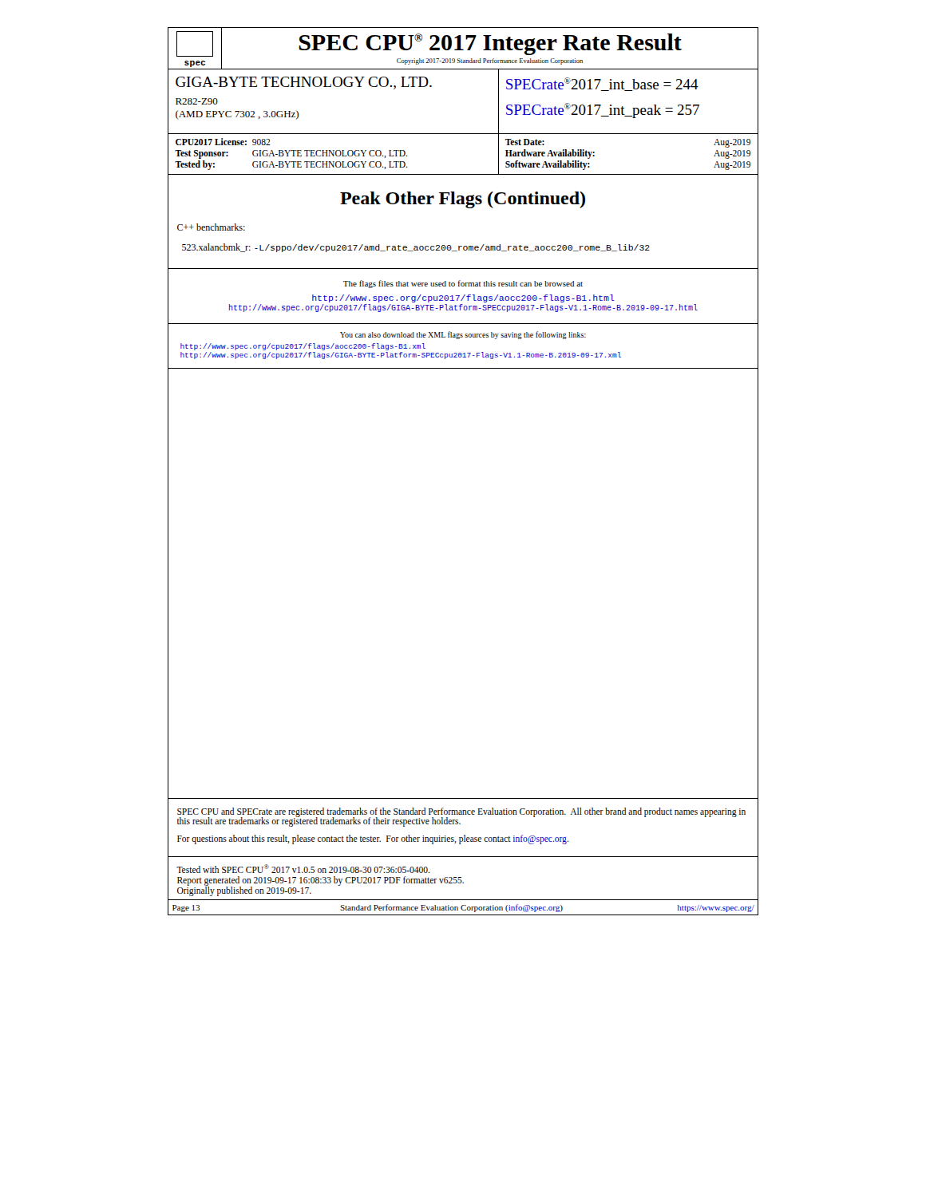spec
SPEC CPU® 2017 Integer Rate Result
Copyright 2017-2019 Standard Performance Evaluation Corporation
GIGA-BYTE TECHNOLOGY CO., LTD.
R282-Z90
(AMD EPYC 7302 , 3.0GHz)
SPECrate®2017_int_base = 244
SPECrate®2017_int_peak = 257
| CPU2017 License: | 9082 |
| Test Sponsor: | GIGA-BYTE TECHNOLOGY CO., LTD. |
| Tested by: | GIGA-BYTE TECHNOLOGY CO., LTD. |
| Test Date: | Aug-2019 |
| Hardware Availability: | Aug-2019 |
| Software Availability: | Aug-2019 |
Peak Other Flags (Continued)
C++ benchmarks:
523.xalancbmk_r: -L/sppo/dev/cpu2017/amd_rate_aocc200_rome/amd_rate_aocc200_rome_B_lib/32
The flags files that were used to format this result can be browsed at
http://www.spec.org/cpu2017/flags/aocc200-flags-B1.html http://www.spec.org/cpu2017/flags/GIGA-BYTE-Platform-SPECcpu2017-Flags-V1.1-Rome-B.2019-09-17.html
You can also download the XML flags sources by saving the following links:
http://www.spec.org/cpu2017/flags/aocc200-flags-B1.xml http://www.spec.org/cpu2017/flags/GIGA-BYTE-Platform-SPECcpu2017-Flags-V1.1-Rome-B.2019-09-17.xml
SPEC CPU and SPECrate are registered trademarks of the Standard Performance Evaluation Corporation. All other brand and product names appearing in this result are trademarks or registered trademarks of their respective holders.
For questions about this result, please contact the tester. For other inquiries, please contact info@spec.org.
Tested with SPEC CPU® 2017 v1.0.5 on 2019-08-30 07:36:05-0400.
Report generated on 2019-09-17 16:08:33 by CPU2017 PDF formatter v6255.
Originally published on 2019-09-17.
Page 13
Standard Performance Evaluation Corporation (info@spec.org)
https://www.spec.org/